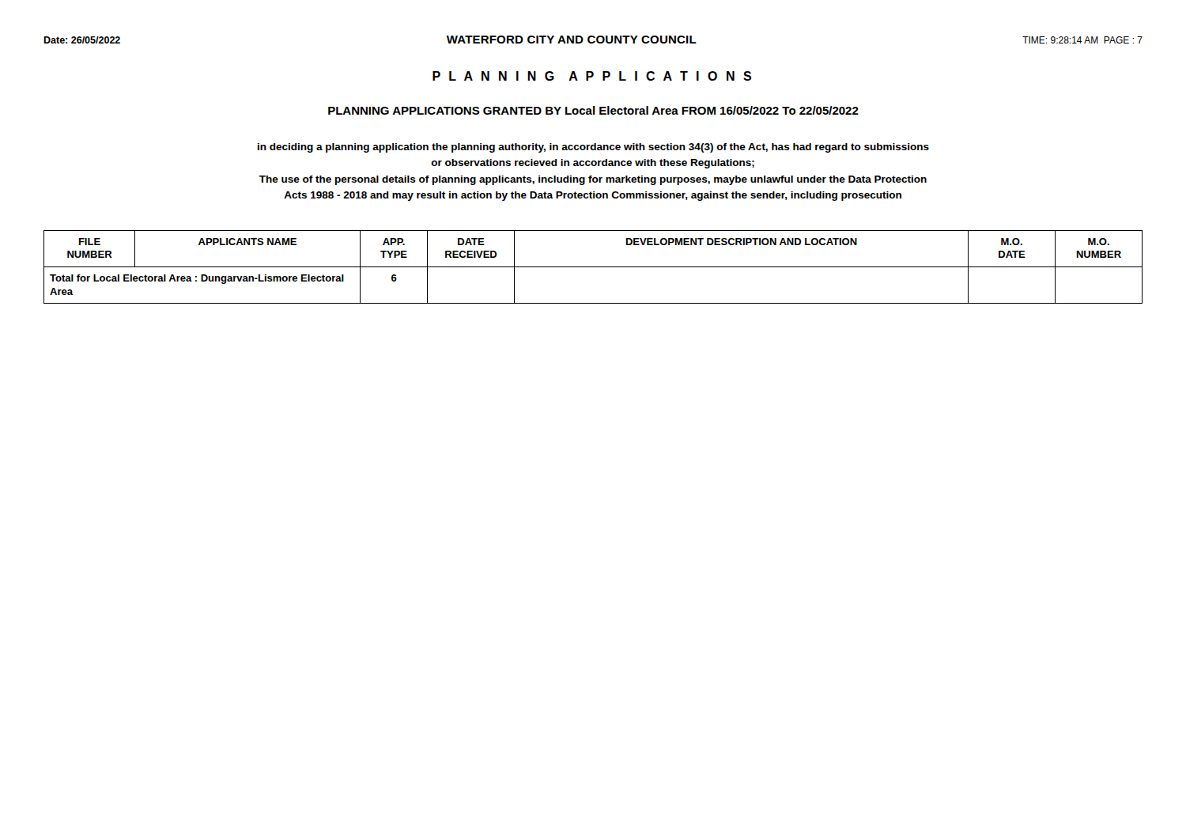Date: 26/05/2022
WATERFORD CITY AND COUNTY COUNCIL
TIME: 9:28:14 AM PAGE : 7
P L A N N I N G A P P L I C A T I O N S
PLANNING APPLICATIONS GRANTED BY Local Electoral Area FROM 16/05/2022 To 22/05/2022
in deciding a planning application the planning authority, in accordance with section 34(3) of the Act, has had regard to submissions
or observations recieved in accordance with these Regulations;
The use of the personal details of planning applicants, including for marketing purposes, maybe unlawful under the Data Protection
Acts 1988 - 2018 and may result in action by the Data Protection Commissioner, against the sender, including prosecution
| FILE NUMBER | APPLICANTS NAME | APP. TYPE | DATE RECEIVED | DEVELOPMENT DESCRIPTION AND LOCATION | M.O. DATE | M.O. NUMBER |
| --- | --- | --- | --- | --- | --- | --- |
| Total for Local Electoral Area : Dungarvan-Lismore Electoral Area | 6 | | | | |